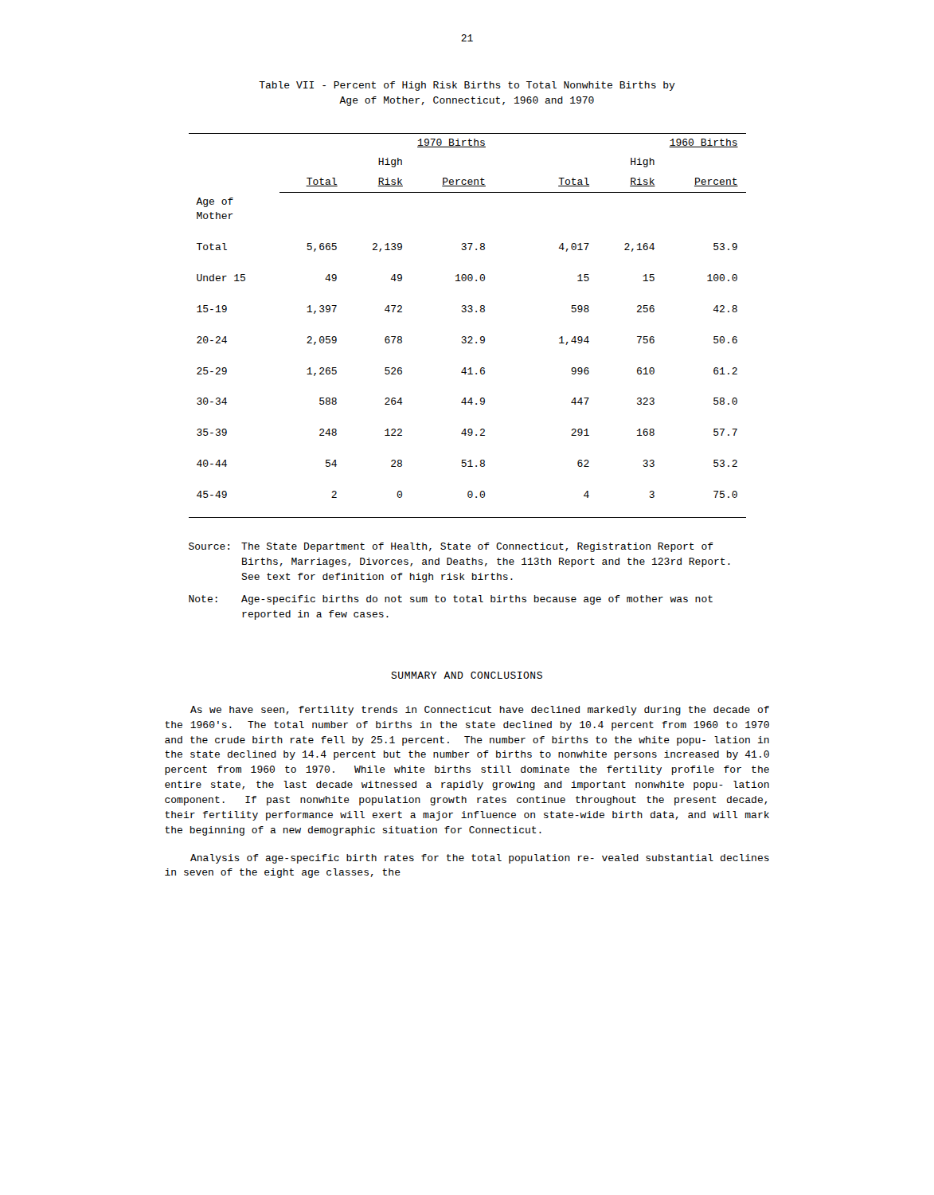21
Table VII - Percent of High Risk Births to Total Nonwhite Births by Age of Mother, Connecticut, 1960 and 1970
| | 1970 Births | | 1960 Births |
| --- | --- | --- | --- |
| | High | | | | High | |
| Total | Risk | Percent | | Total | Risk | Percent |
| Age of Mother | |
| Total | 5,665 | 2,139 | 37.8 | | 4,017 | 2,164 | 53.9 |
| Under 15 | 49 | 49 | 100.0 | | 15 | 15 | 100.0 |
| 15-19 | 1,397 | 472 | 33.8 | | 598 | 256 | 42.8 |
| 20-24 | 2,059 | 678 | 32.9 | | 1,494 | 756 | 50.6 |
| 25-29 | 1,265 | 526 | 41.6 | | 996 | 610 | 61.2 |
| 30-34 | 588 | 264 | 44.9 | | 447 | 323 | 58.0 |
| 35-39 | 248 | 122 | 49.2 | | 291 | 168 | 57.7 |
| 40-44 | 54 | 28 | 51.8 | | 62 | 33 | 53.2 |
| 45-49 | 2 | 0 | 0.0 | | 4 | 3 | 75.0 |
| Source: | The State Department of Health, State of Connecticut, Registration Report of Births, Marriages, Divorces, and Deaths, the 113th Report and the 123rd Report. See text for definition of high risk births. |
| Note: | Age-specific births do not sum to total births because age of mother was not reported in a few cases. |
SUMMARY AND CONCLUSIONS
As we have seen, fertility trends in Connecticut have declined markedly during the decade of the 1960's. The total number of births in the state declined by 10.4 percent from 1960 to 1970 and the crude birth rate fell by 25.1 percent. The number of births to the white popu- lation in the state declined by 14.4 percent but the number of births to nonwhite persons increased by 41.0 percent from 1960 to 1970. While white births still dominate the fertility profile for the entire state, the last decade witnessed a rapidly growing and important nonwhite popu- lation component. If past nonwhite population growth rates continue throughout the present decade, their fertility performance will exert a major influence on state-wide birth data, and will mark the beginning of a new demographic situation for Connecticut.
Analysis of age-specific birth rates for the total population re- vealed substantial declines in seven of the eight age classes, the